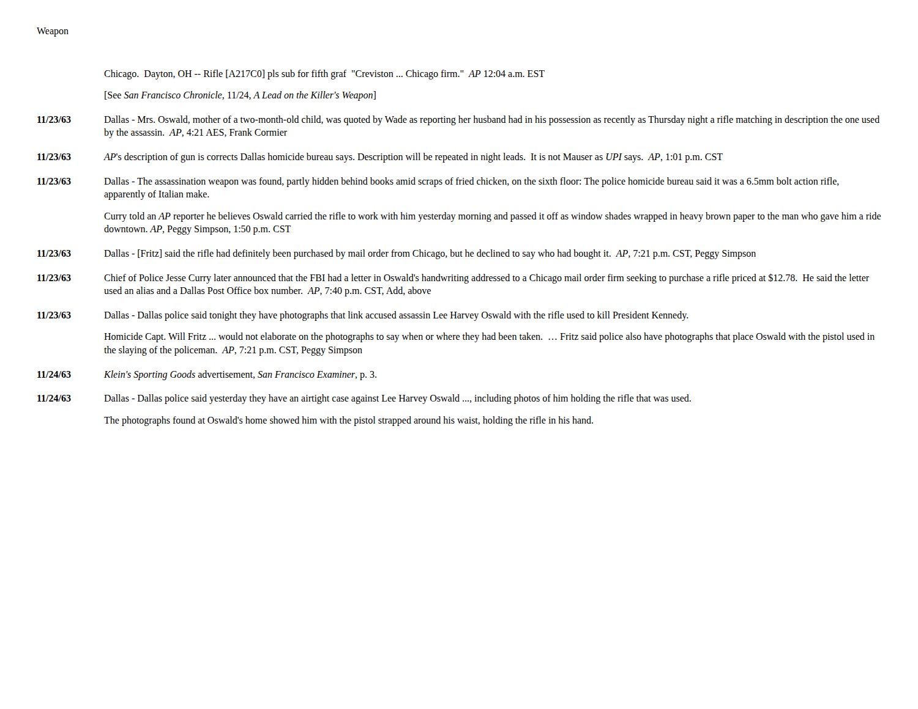Weapon
| | Chicago. Dayton, OH -- Rifle [A217C0] pls sub for fifth graf "Creviston ... Chicago firm." AP 12:04 a.m. EST [See San Francisco Chronicle , 11/24, A Lead on the Killer's Weapon ] |
| 11/23/63 | Dallas - Mrs. Oswald, mother of a two-month-old child, was quoted by Wade as reporting her husband had in his possession as recently as Thursday night a rifle matching in description the one used by the assassin. AP , 4:21 AES, Frank Cormier |
| 11/23/63 | AP 's description of gun is corrects Dallas homicide bureau says. Description will be repeated in night leads. It is not Mauser as UPI says. AP , 1:01 p.m. CST |
| 11/23/63 | Dallas - The assassination weapon was found, partly hidden behind books amid scraps of fried chicken, on the sixth floor: The police homicide bureau said it was a 6.5mm bolt action rifle, apparently of Italian make. Curry told an AP reporter he believes Oswald carried the rifle to work with him yesterday morning and passed it off as window shades wrapped in heavy brown paper to the man who gave him a ride downtown. AP , Peggy Simpson, 1:50 p.m. CST |
| 11/23/63 | Dallas - [Fritz] said the rifle had definitely been purchased by mail order from Chicago, but he declined to say who had bought it. AP , 7:21 p.m. CST, Peggy Simpson |
| 11/23/63 | Chief of Police Jesse Curry later announced that the FBI had a letter in Oswald's handwriting addressed to a Chicago mail order firm seeking to purchase a rifle priced at $12.78. He said the letter used an alias and a Dallas Post Office box number. AP , 7:40 p.m. CST, Add, above |
| 11/23/63 | Dallas - Dallas police said tonight they have photographs that link accused assassin Lee Harvey Oswald with the rifle used to kill President Kennedy. Homicide Capt. Will Fritz ... would not elaborate on the photographs to say when or where they had been taken. … Fritz said police also have photographs that place Oswald with the pistol used in the slaying of the policeman. AP , 7:21 p.m. CST, Peggy Simpson |
| 11/24/63 | Klein's Sporting Goods advertisement, San Francisco Examiner , p. 3. |
| 11/24/63 | Dallas - Dallas police said yesterday they have an airtight case against Lee Harvey Oswald ..., including photos of him holding the rifle that was used. The photographs found at Oswald's home showed him with the pistol strapped around his waist, holding the rifle in his hand. |